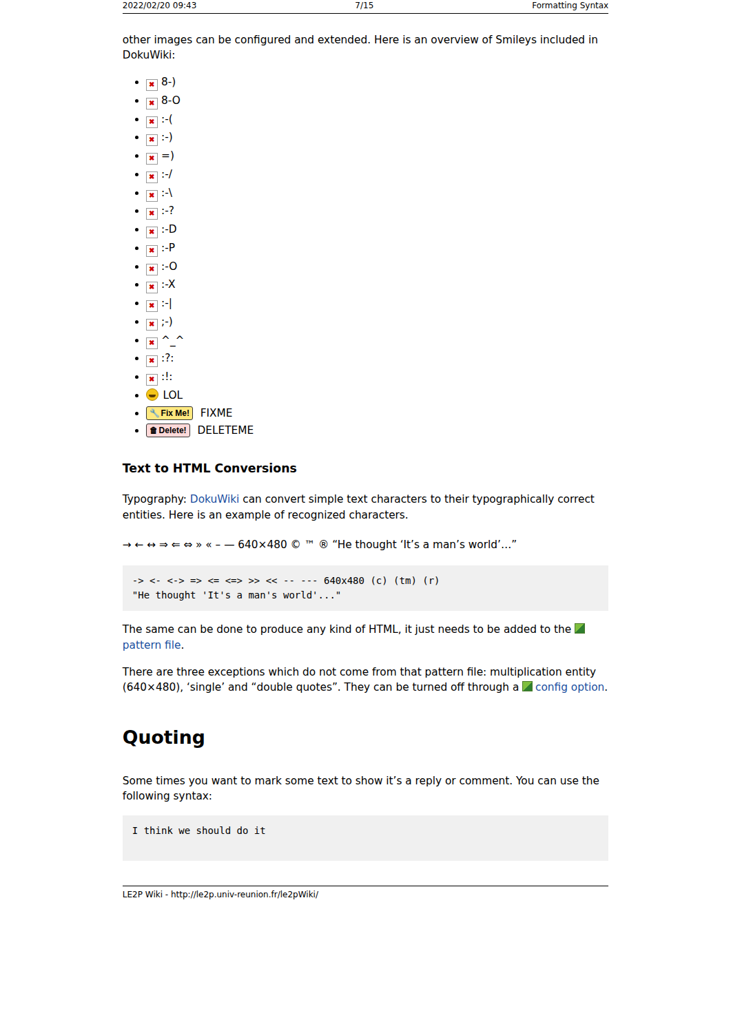2022/02/20 09:43 7/15 Formatting Syntax
other images can be configured and extended. Here is an overview of Smileys included in DokuWiki:
8-)
8-O
:-(
:-)
=)
:-/
:-\
:-?
:-D
:-P
:-O
:-X
:-|
;-)
^_^
:?:
:!:
LOL
🔧Fix Me! FIXME
🗑Delete! DELETEME
Text to HTML Conversions
Typography: DokuWiki can convert simple text characters to their typographically correct entities. Here is an example of recognized characters.
→ ← ↔ ⇒ ⇐ ⇔ » « – — 640×480 © ™ ® “He thought ‘It’s a man’s world’…”
-> <- <-> => <= <=> >> << -- --- 640x480 (c) (tm) (r)
"He thought 'It's a man's world'..."
The same can be done to produce any kind of HTML, it just needs to be added to the pattern file.
There are three exceptions which do not come from that pattern file: multiplication entity (640×480), ‘single’ and “double quotes”. They can be turned off through a config option.
Quoting
Some times you want to mark some text to show it’s a reply or comment. You can use the following syntax:
I think we should do it
LE2P Wiki - http://le2p.univ-reunion.fr/le2pWiki/